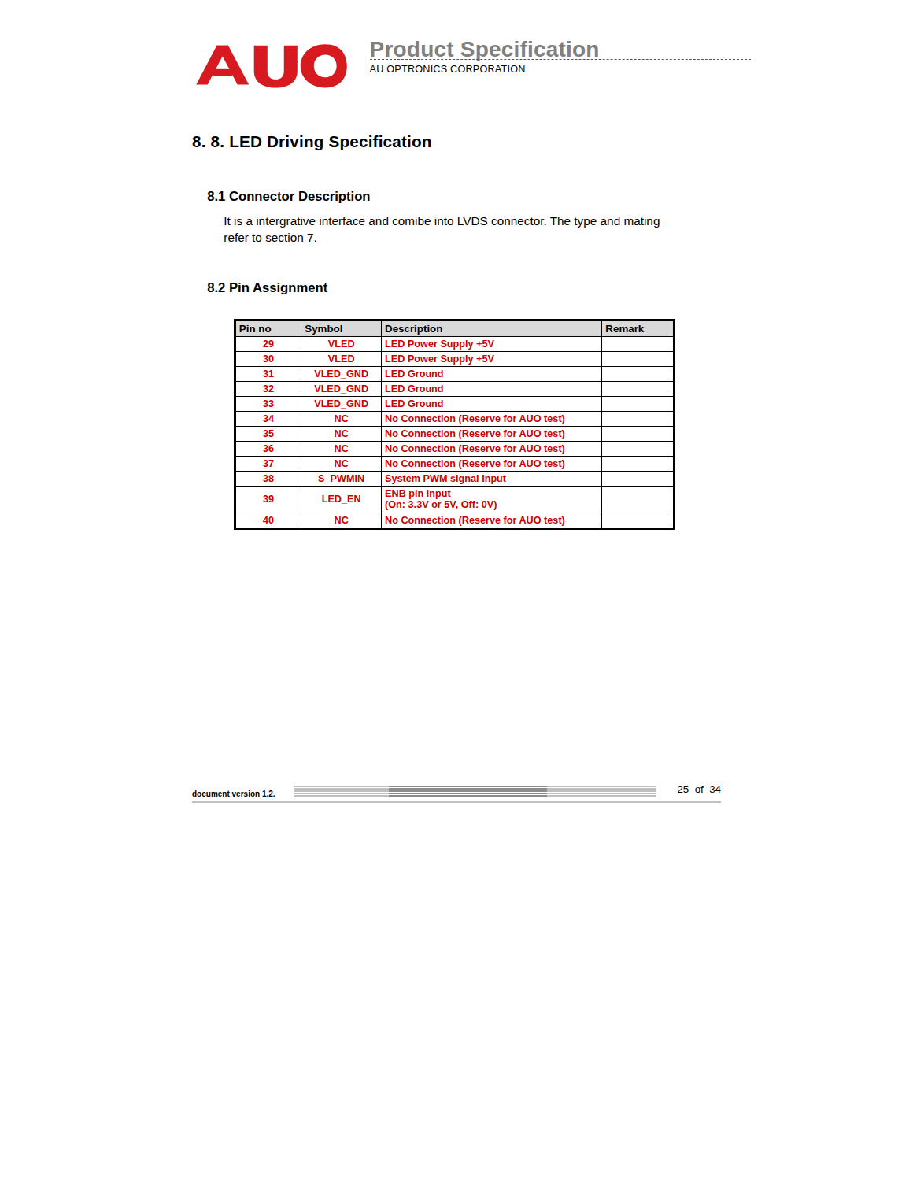Product Specification
AU OPTRONICS CORPORATION
8. 8. LED Driving Specification
8.1 Connector Description
It is a intergrative interface and comibe into LVDS connector. The type and mating refer to section 7.
8.2 Pin Assignment
| Pin no | Symbol | Description | Remark |
| --- | --- | --- | --- |
| 29 | VLED | LED Power Supply +5V | |
| 30 | VLED | LED Power Supply +5V | |
| 31 | VLED_GND | LED Ground | |
| 32 | VLED_GND | LED Ground | |
| 33 | VLED_GND | LED Ground | |
| 34 | NC | No Connection (Reserve for AUO test) | |
| 35 | NC | No Connection (Reserve for AUO test) | |
| 36 | NC | No Connection (Reserve for AUO test) | |
| 37 | NC | No Connection (Reserve for AUO test) | |
| 38 | S_PWMIN | System PWM signal Input | |
| 39 | LED_EN | ENB pin input (On: 3.3V or 5V, Off: 0V) | |
| 40 | NC | No Connection (Reserve for AUO test) | |
document version 1.2.
25 of 34